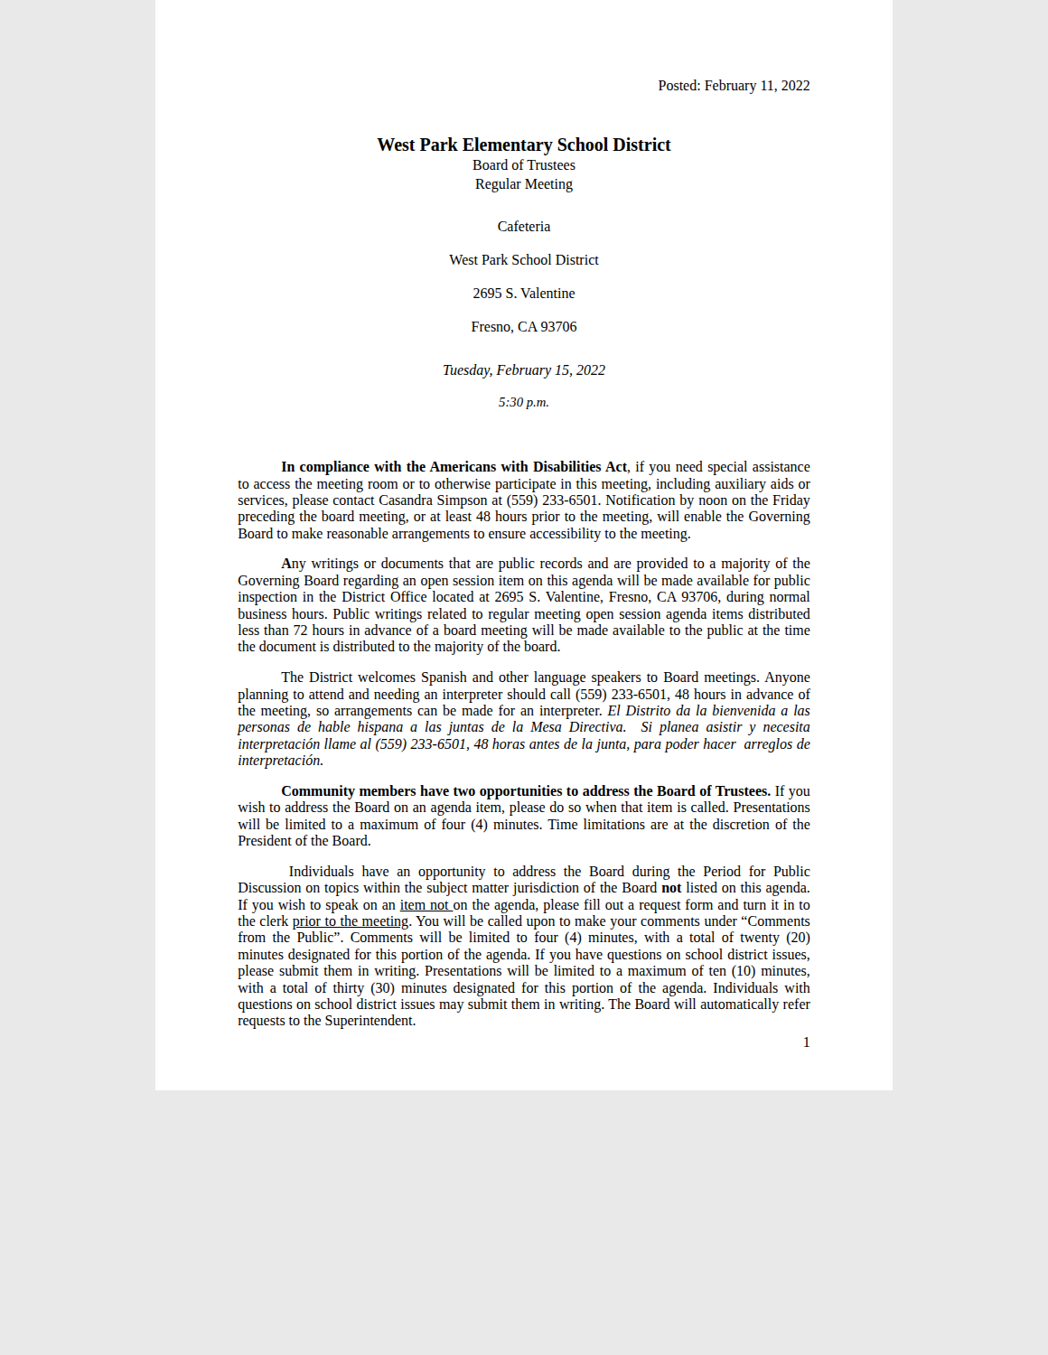Posted: February 11, 2022
West Park Elementary School District
Board of Trustees
Regular Meeting
Cafeteria
West Park School District
2695 S. Valentine
Fresno, CA 93706
Tuesday, February 15, 2022
5:30 p.m.
In compliance with the Americans with Disabilities Act, if you need special assistance to access the meeting room or to otherwise participate in this meeting, including auxiliary aids or services, please contact Casandra Simpson at (559) 233-6501. Notification by noon on the Friday preceding the board meeting, or at least 48 hours prior to the meeting, will enable the Governing Board to make reasonable arrangements to ensure accessibility to the meeting.
Any writings or documents that are public records and are provided to a majority of the Governing Board regarding an open session item on this agenda will be made available for public inspection in the District Office located at 2695 S. Valentine, Fresno, CA 93706, during normal business hours. Public writings related to regular meeting open session agenda items distributed less than 72 hours in advance of a board meeting will be made available to the public at the time the document is distributed to the majority of the board.
The District welcomes Spanish and other language speakers to Board meetings. Anyone planning to attend and needing an interpreter should call (559) 233-6501, 48 hours in advance of the meeting, so arrangements can be made for an interpreter. El Distrito da la bienvenida a las personas de hable hispana a las juntas de la Mesa Directiva. Si planea asistir y necesita interpretación llame al (559) 233-6501, 48 horas antes de la junta, para poder hacer arreglos de interpretación.
Community members have two opportunities to address the Board of Trustees. If you wish to address the Board on an agenda item, please do so when that item is called. Presentations will be limited to a maximum of four (4) minutes. Time limitations are at the discretion of the President of the Board.
Individuals have an opportunity to address the Board during the Period for Public Discussion on topics within the subject matter jurisdiction of the Board not listed on this agenda. If you wish to speak on an item not on the agenda, please fill out a request form and turn it in to the clerk prior to the meeting. You will be called upon to make your comments under “Comments from the Public”. Comments will be limited to four (4) minutes, with a total of twenty (20) minutes designated for this portion of the agenda. If you have questions on school district issues, please submit them in writing. Presentations will be limited to a maximum of ten (10) minutes, with a total of thirty (30) minutes designated for this portion of the agenda. Individuals with questions on school district issues may submit them in writing. The Board will automatically refer requests to the Superintendent.
1